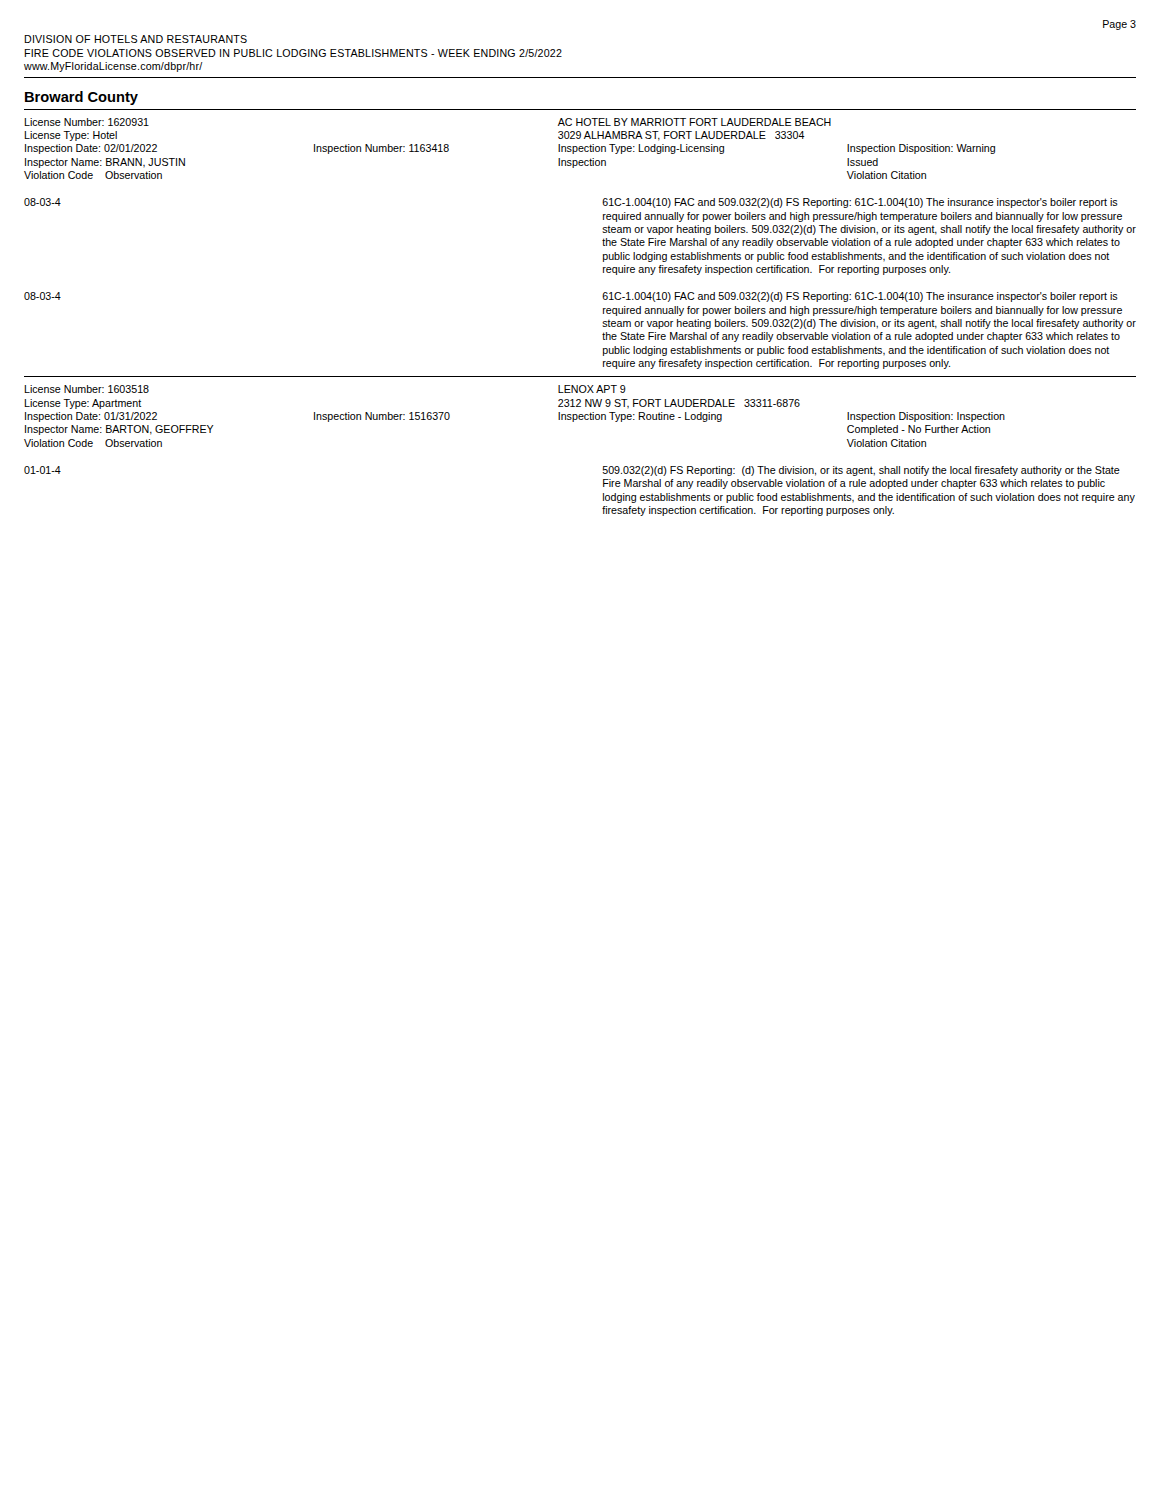Page 3
DIVISION OF HOTELS AND RESTAURANTS
FIRE CODE VIOLATIONS OBSERVED IN PUBLIC LODGING ESTABLISHMENTS - WEEK ENDING 2/5/2022
www.MyFloridaLicense.com/dbpr/hr/
Broward County
| License Number: 1620931 | | AC HOTEL BY MARRIOTT FORT LAUDERDALE BEACH |
| License Type: Hotel | | 3029 ALHAMBRA ST, FORT LAUDERDALE 33304 |
| Inspection Date: 02/01/2022 Inspector Name: BRANN, JUSTIN | Inspection Number: 1163418 | Inspection Type: Lodging-Licensing Inspection | Inspection Disposition: Warning Issued |
| Violation Code Observation | | | Violation Citation |
08-03-4
61C-1.004(10) FAC and 509.032(2)(d) FS Reporting: 61C-1.004(10) The insurance inspector's boiler report is required annually for power boilers and high pressure/high temperature boilers and biannually for low pressure steam or vapor heating boilers. 509.032(2)(d) The division, or its agent, shall notify the local firesafety authority or the State Fire Marshal of any readily observable violation of a rule adopted under chapter 633 which relates to public lodging establishments or public food establishments, and the identification of such violation does not require any firesafety inspection certification. For reporting purposes only.
08-03-4
61C-1.004(10) FAC and 509.032(2)(d) FS Reporting: 61C-1.004(10) The insurance inspector's boiler report is required annually for power boilers and high pressure/high temperature boilers and biannually for low pressure steam or vapor heating boilers. 509.032(2)(d) The division, or its agent, shall notify the local firesafety authority or the State Fire Marshal of any readily observable violation of a rule adopted under chapter 633 which relates to public lodging establishments or public food establishments, and the identification of such violation does not require any firesafety inspection certification. For reporting purposes only.
| License Number: 1603518 | | LENOX APT 9 |
| License Type: Apartment | | 2312 NW 9 ST, FORT LAUDERDALE 33311-6876 |
| Inspection Date: 01/31/2022 Inspector Name: BARTON, GEOFFREY | Inspection Number: 1516370 | Inspection Type: Routine - Lodging | Inspection Disposition: Inspection Completed - No Further Action |
| Violation Code Observation | | | Violation Citation |
01-01-4
509.032(2)(d) FS Reporting: (d) The division, or its agent, shall notify the local firesafety authority or the State Fire Marshal of any readily observable violation of a rule adopted under chapter 633 which relates to public lodging establishments or public food establishments, and the identification of such violation does not require any firesafety inspection certification. For reporting purposes only.